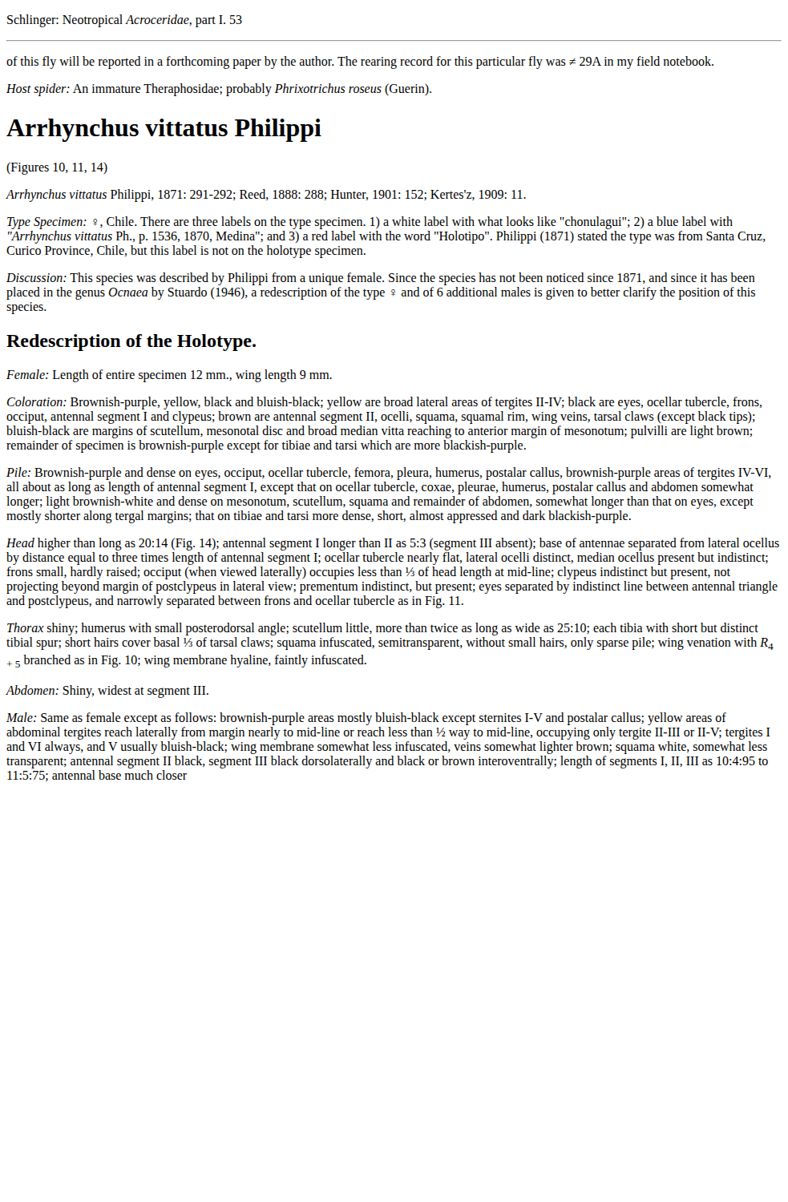Schlinger: Neotropical Acroceridae, part I. 53
of this fly will be reported in a forthcoming paper by the author. The rearing record for this particular fly was ≠ 29A in my field notebook.
Host spider: An immature Theraphosidae; probably Phrixotrichus roseus (Guerin).
Arrhynchus vittatus Philippi
(Figures 10, 11, 14)
Arrhynchus vittatus Philippi, 1871: 291-292; Reed, 1888: 288; Hunter, 1901: 152; Kertes'z, 1909: 11.
Type Specimen: ♀, Chile. There are three labels on the type specimen. 1) a white label with what looks like "chonulagui"; 2) a blue label with "Arrhynchus vittatus Ph., p. 1536, 1870, Medina"; and 3) a red label with the word "Holotipo". Philippi (1871) stated the type was from Santa Cruz, Curico Province, Chile, but this label is not on the holotype specimen.
Discussion: This species was described by Philippi from a unique female. Since the species has not been noticed since 1871, and since it has been placed in the genus Ocnaea by Stuardo (1946), a redescription of the type ♀ and of 6 additional males is given to better clarify the position of this species.
Redescription of the Holotype.
Female: Length of entire specimen 12 mm., wing length 9 mm.
Coloration: Brownish-purple, yellow, black and bluish-black; yellow are broad lateral areas of tergites II-IV; black are eyes, ocellar tubercle, frons, occiput, antennal segment I and clypeus; brown are antennal segment II, ocelli, squama, squamal rim, wing veins, tarsal claws (except black tips); bluish-black are margins of scutellum, mesonotal disc and broad median vitta reaching to anterior margin of mesonotum; pulvilli are light brown; remainder of specimen is brownish-purple except for tibiae and tarsi which are more blackish-purple.
Pile: Brownish-purple and dense on eyes, occiput, ocellar tubercle, femora, pleura, humerus, postalar callus, brownish-purple areas of tergites IV-VI, all about as long as length of antennal segment I, except that on ocellar tubercle, coxae, pleurae, humerus, postalar callus and abdomen somewhat longer; light brownish-white and dense on mesonotum, scutellum, squama and remainder of abdomen, somewhat longer than that on eyes, except mostly shorter along tergal margins; that on tibiae and tarsi more dense, short, almost appressed and dark blackish-purple.
Head higher than long as 20:14 (Fig. 14); antennal segment I longer than II as 5:3 (segment III absent); base of antennae separated from lateral ocellus by distance equal to three times length of antennal segment I; ocellar tubercle nearly flat, lateral ocelli distinct, median ocellus present but indistinct; frons small, hardly raised; occiput (when viewed laterally) occupies less than ⅓ of head length at mid-line; clypeus indistinct but present, not projecting beyond margin of postclypeus in lateral view; prementum indistinct, but present; eyes separated by indistinct line between antennal triangle and postclypeus, and narrowly separated between frons and ocellar tubercle as in Fig. 11.
Thorax shiny; humerus with small posterodorsal angle; scutellum little, more than twice as long as wide as 25:10; each tibia with short but distinct tibial spur; short hairs cover basal ⅓ of tarsal claws; squama infuscated, semitransparent, without small hairs, only sparse pile; wing venation with R4 + 5 branched as in Fig. 10; wing membrane hyaline, faintly infuscated.
Abdomen: Shiny, widest at segment III.
Male: Same as female except as follows: brownish-purple areas mostly bluish-black except sternites I-V and postalar callus; yellow areas of abdominal tergites reach laterally from margin nearly to mid-line or reach less than ½ way to mid-line, occupying only tergite II-III or II-V; tergites I and VI always, and V usually bluish-black; wing membrane somewhat less infuscated, veins somewhat lighter brown; squama white, somewhat less transparent; antennal segment II black, segment III black dorsolaterally and black or brown interoventrally; length of segments I, II, III as 10:4:95 to 11:5:75; antennal base much closer